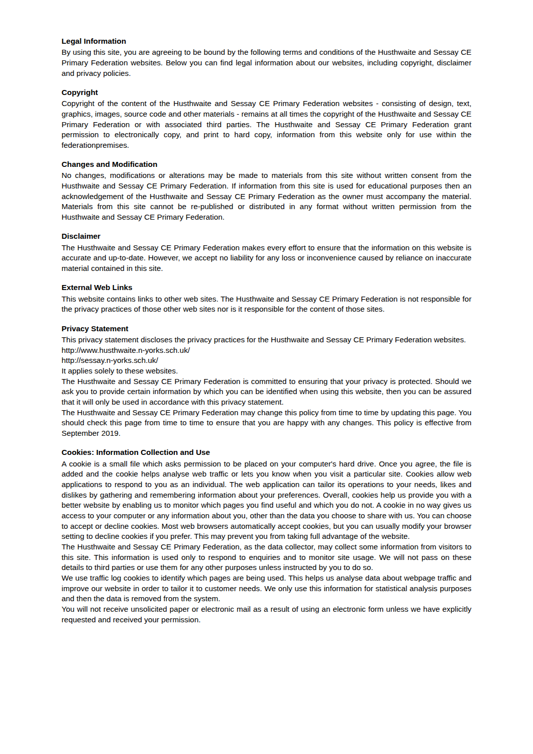Legal Information
By using this site, you are agreeing to be bound by the following terms and conditions of the Husthwaite and Sessay CE Primary Federation websites. Below you can find legal information about our websites, including copyright, disclaimer and privacy policies.
Copyright
Copyright of the content of the Husthwaite and Sessay CE Primary Federation websites - consisting of design, text, graphics, images, source code and other materials - remains at all times the copyright of the Husthwaite and Sessay CE Primary Federation or with associated third parties. The Husthwaite and Sessay CE Primary Federation grant permission to electronically copy, and print to hard copy, information from this website only for use within the federationpremises.
Changes and Modification
No changes, modifications or alterations may be made to materials from this site without written consent from the Husthwaite and Sessay CE Primary Federation. If information from this site is used for educational purposes then an acknowledgement of the Husthwaite and Sessay CE Primary Federation as the owner must accompany the material. Materials from this site cannot be re-published or distributed in any format without written permission from the Husthwaite and Sessay CE Primary Federation.
Disclaimer
The Husthwaite and Sessay CE Primary Federation makes every effort to ensure that the information on this website is accurate and up-to-date. However, we accept no liability for any loss or inconvenience caused by reliance on inaccurate material contained in this site.
External Web Links
This website contains links to other web sites. The Husthwaite and Sessay CE Primary Federation is not responsible for the privacy practices of those other web sites nor is it responsible for the content of those sites.
Privacy Statement
This privacy statement discloses the privacy practices for the Husthwaite and Sessay CE Primary Federation websites.
http://www.husthwaite.n-yorks.sch.uk/
http://sessay.n-yorks.sch.uk/
It applies solely to these websites.
The Husthwaite and Sessay CE Primary Federation is committed to ensuring that your privacy is protected. Should we ask you to provide certain information by which you can be identified when using this website, then you can be assured that it will only be used in accordance with this privacy statement.
The Husthwaite and Sessay CE Primary Federation may change this policy from time to time by updating this page. You should check this page from time to time to ensure that you are happy with any changes. This policy is effective from September 2019.
Cookies: Information Collection and Use
A cookie is a small file which asks permission to be placed on your computer's hard drive. Once you agree, the file is added and the cookie helps analyse web traffic or lets you know when you visit a particular site. Cookies allow web applications to respond to you as an individual. The web application can tailor its operations to your needs, likes and dislikes by gathering and remembering information about your preferences. Overall, cookies help us provide you with a better website by enabling us to monitor which pages you find useful and which you do not. A cookie in no way gives us access to your computer or any information about you, other than the data you choose to share with us. You can choose to accept or decline cookies. Most web browsers automatically accept cookies, but you can usually modify your browser setting to decline cookies if you prefer. This may prevent you from taking full advantage of the website.
The Husthwaite and Sessay CE Primary Federation, as the data collector, may collect some information from visitors to this site. This information is used only to respond to enquiries and to monitor site usage. We will not pass on these details to third parties or use them for any other purposes unless instructed by you to do so.
We use traffic log cookies to identify which pages are being used. This helps us analyse data about webpage traffic and improve our website in order to tailor it to customer needs. We only use this information for statistical analysis purposes and then the data is removed from the system.
You will not receive unsolicited paper or electronic mail as a result of using an electronic form unless we have explicitly requested and received your permission.